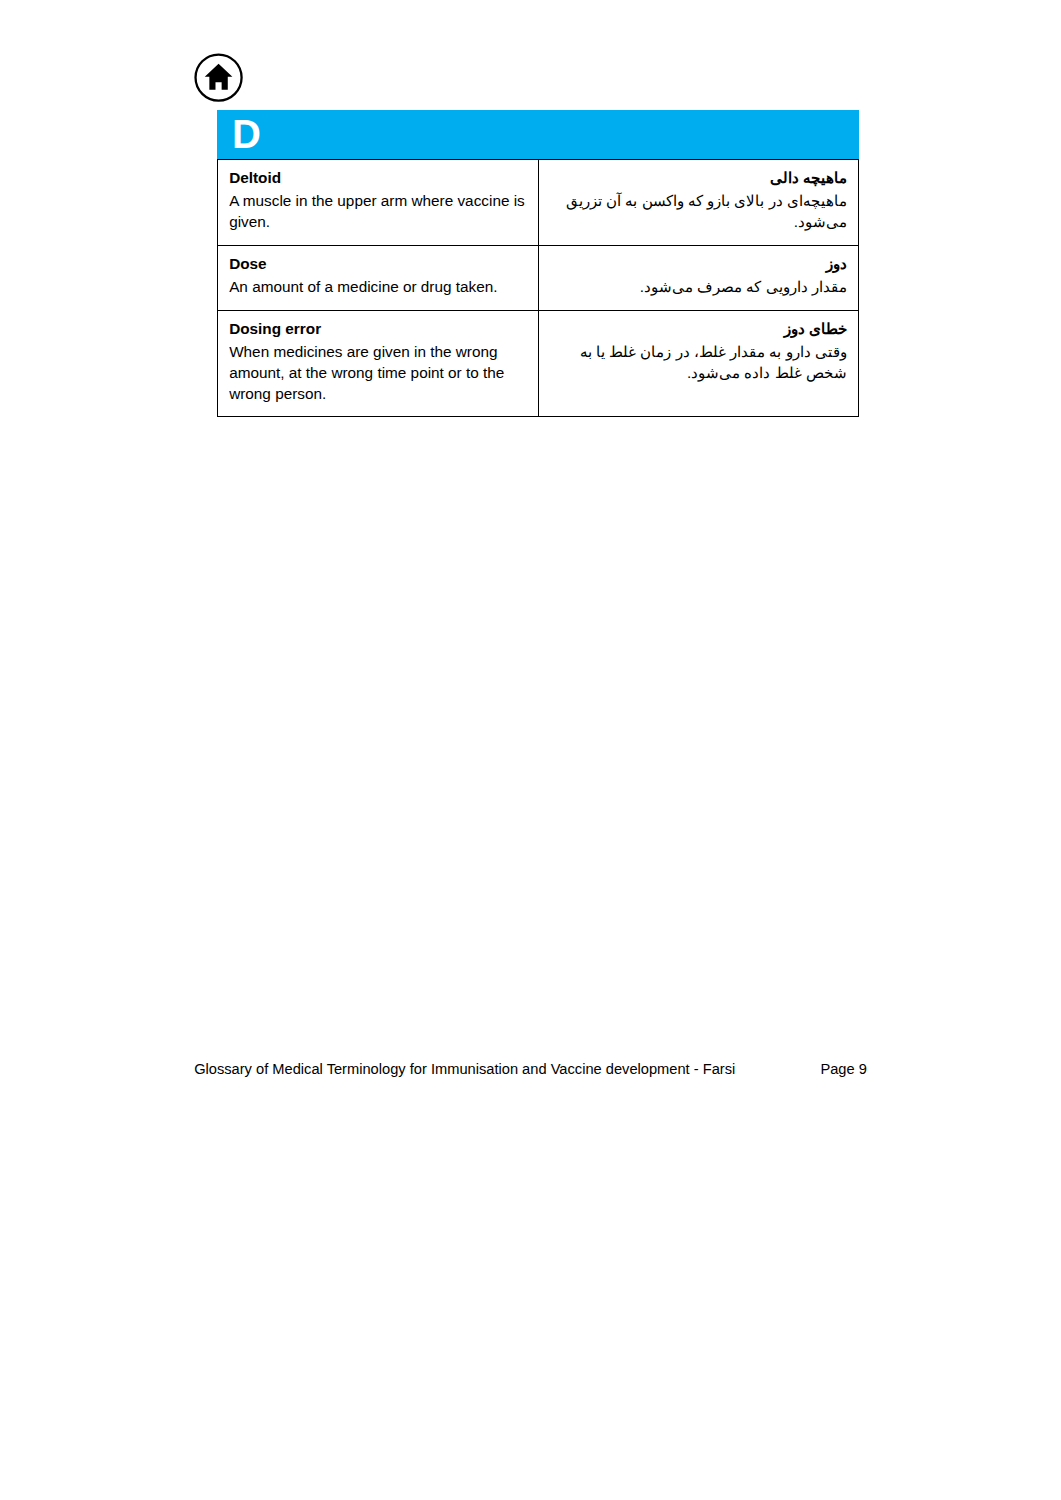D
| Deltoid A muscle in the upper arm where vaccine is given. | ماهیچه دالی ماهیچه‌ای در بالای بازو که واکسن به آن تزریق می‌شود. |
| Dose An amount of a medicine or drug taken. | دوز مقدار دارویی که مصرف می‌شود. |
| Dosing error When medicines are given in the wrong amount, at the wrong time point or to the wrong person. | خطای دوز وقتی دارو به مقدار غلط، در زمان غلط یا به شخص غلط داده می‌شود. |
Glossary of Medical Terminology for Immunisation and Vaccine development - Farsi
Page 9